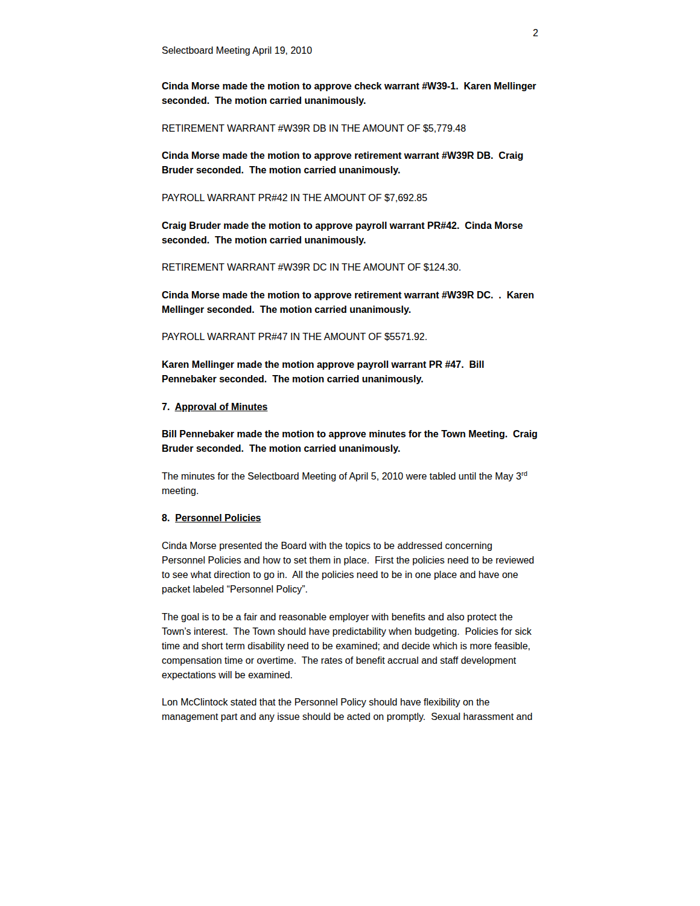2
Selectboard Meeting April 19, 2010
Cinda Morse made the motion to approve check warrant #W39-1. Karen Mellinger seconded. The motion carried unanimously.
RETIREMENT WARRANT #W39R DB IN THE AMOUNT OF $5,779.48
Cinda Morse made the motion to approve retirement warrant #W39R DB. Craig Bruder seconded. The motion carried unanimously.
PAYROLL WARRANT PR#42 IN THE AMOUNT OF $7,692.85
Craig Bruder made the motion to approve payroll warrant PR#42. Cinda Morse seconded. The motion carried unanimously.
RETIREMENT WARRANT #W39R DC IN THE AMOUNT OF $124.30.
Cinda Morse made the motion to approve retirement warrant #W39R DC. . Karen Mellinger seconded. The motion carried unanimously.
PAYROLL WARRANT PR#47 IN THE AMOUNT OF $5571.92.
Karen Mellinger made the motion approve payroll warrant PR #47. Bill Pennebaker seconded. The motion carried unanimously.
7. Approval of Minutes
Bill Pennebaker made the motion to approve minutes for the Town Meeting. Craig Bruder seconded. The motion carried unanimously.
The minutes for the Selectboard Meeting of April 5, 2010 were tabled until the May 3rd meeting.
8. Personnel Policies
Cinda Morse presented the Board with the topics to be addressed concerning Personnel Policies and how to set them in place. First the policies need to be reviewed to see what direction to go in. All the policies need to be in one place and have one packet labeled “Personnel Policy”.
The goal is to be a fair and reasonable employer with benefits and also protect the Town’s interest. The Town should have predictability when budgeting. Policies for sick time and short term disability need to be examined; and decide which is more feasible, compensation time or overtime. The rates of benefit accrual and staff development expectations will be examined.
Lon McClintock stated that the Personnel Policy should have flexibility on the management part and any issue should be acted on promptly. Sexual harassment and